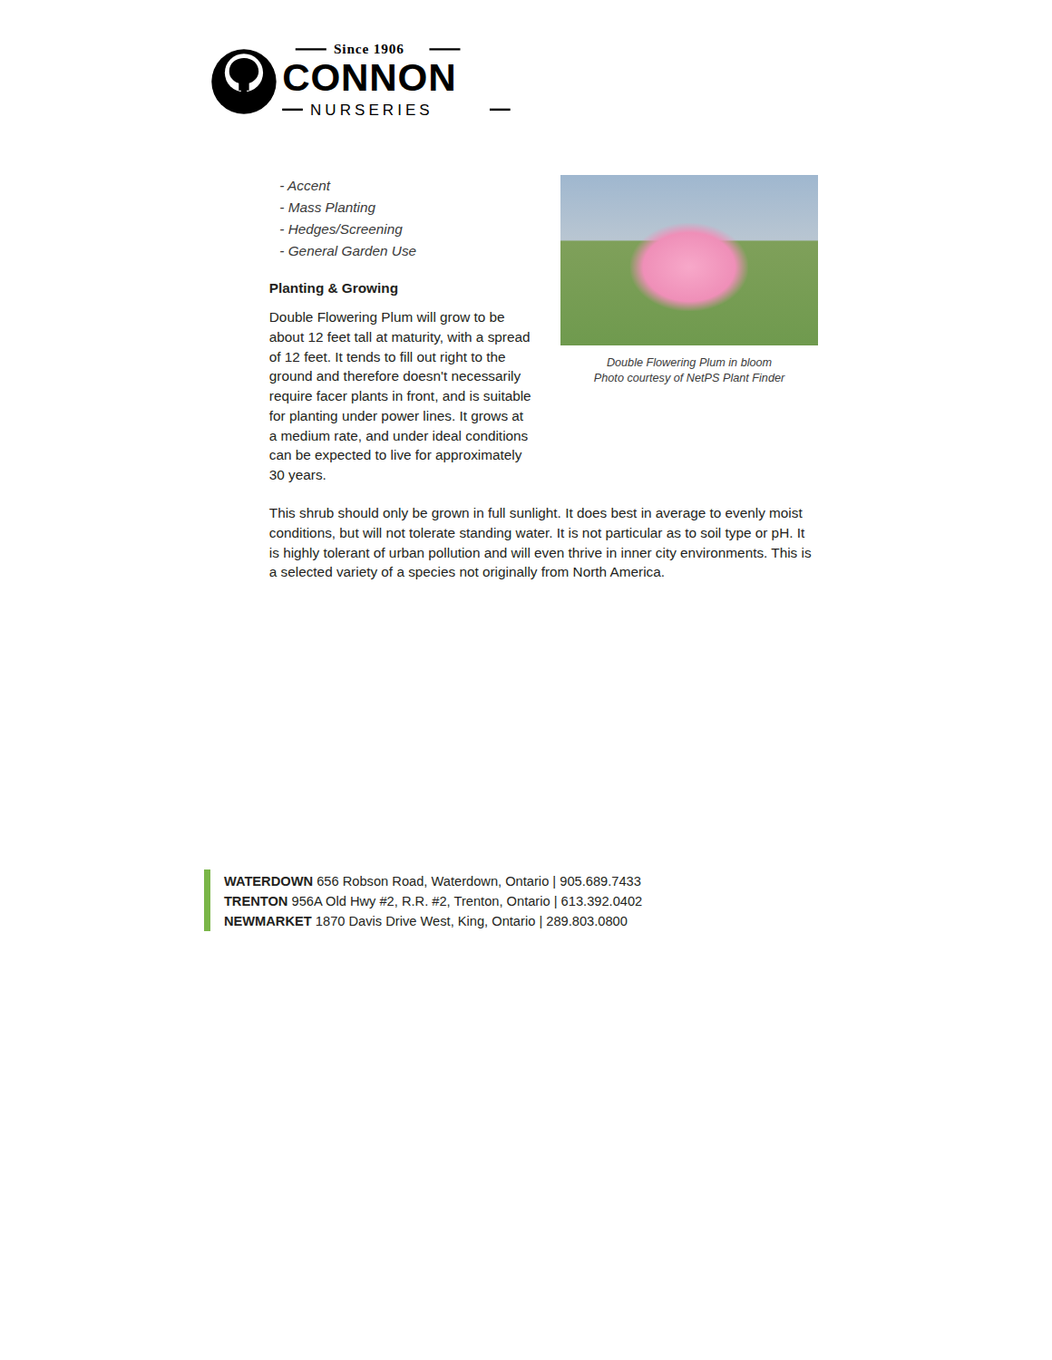Since 1906 CONNON NURSERIES
Accent
Mass Planting
Hedges/Screening
General Garden Use
Planting & Growing
Double Flowering Plum will grow to be about 12 feet tall at maturity, with a spread of 12 feet. It tends to fill out right to the ground and therefore doesn't necessarily require facer plants in front, and is suitable for planting under power lines. It grows at a medium rate, and under ideal conditions can be expected to live for approximately 30 years.
Double Flowering Plum in bloom
Photo courtesy of NetPS Plant Finder
This shrub should only be grown in full sunlight. It does best in average to evenly moist conditions, but will not tolerate standing water. It is not particular as to soil type or pH. It is highly tolerant of urban pollution and will even thrive in inner city environments. This is a selected variety of a species not originally from North America.
WATERDOWN 656 Robson Road, Waterdown, Ontario | 905.689.7433
TRENTON 956A Old Hwy #2, R.R. #2, Trenton, Ontario | 613.392.0402
NEWMARKET 1870 Davis Drive West, King, Ontario | 289.803.0800